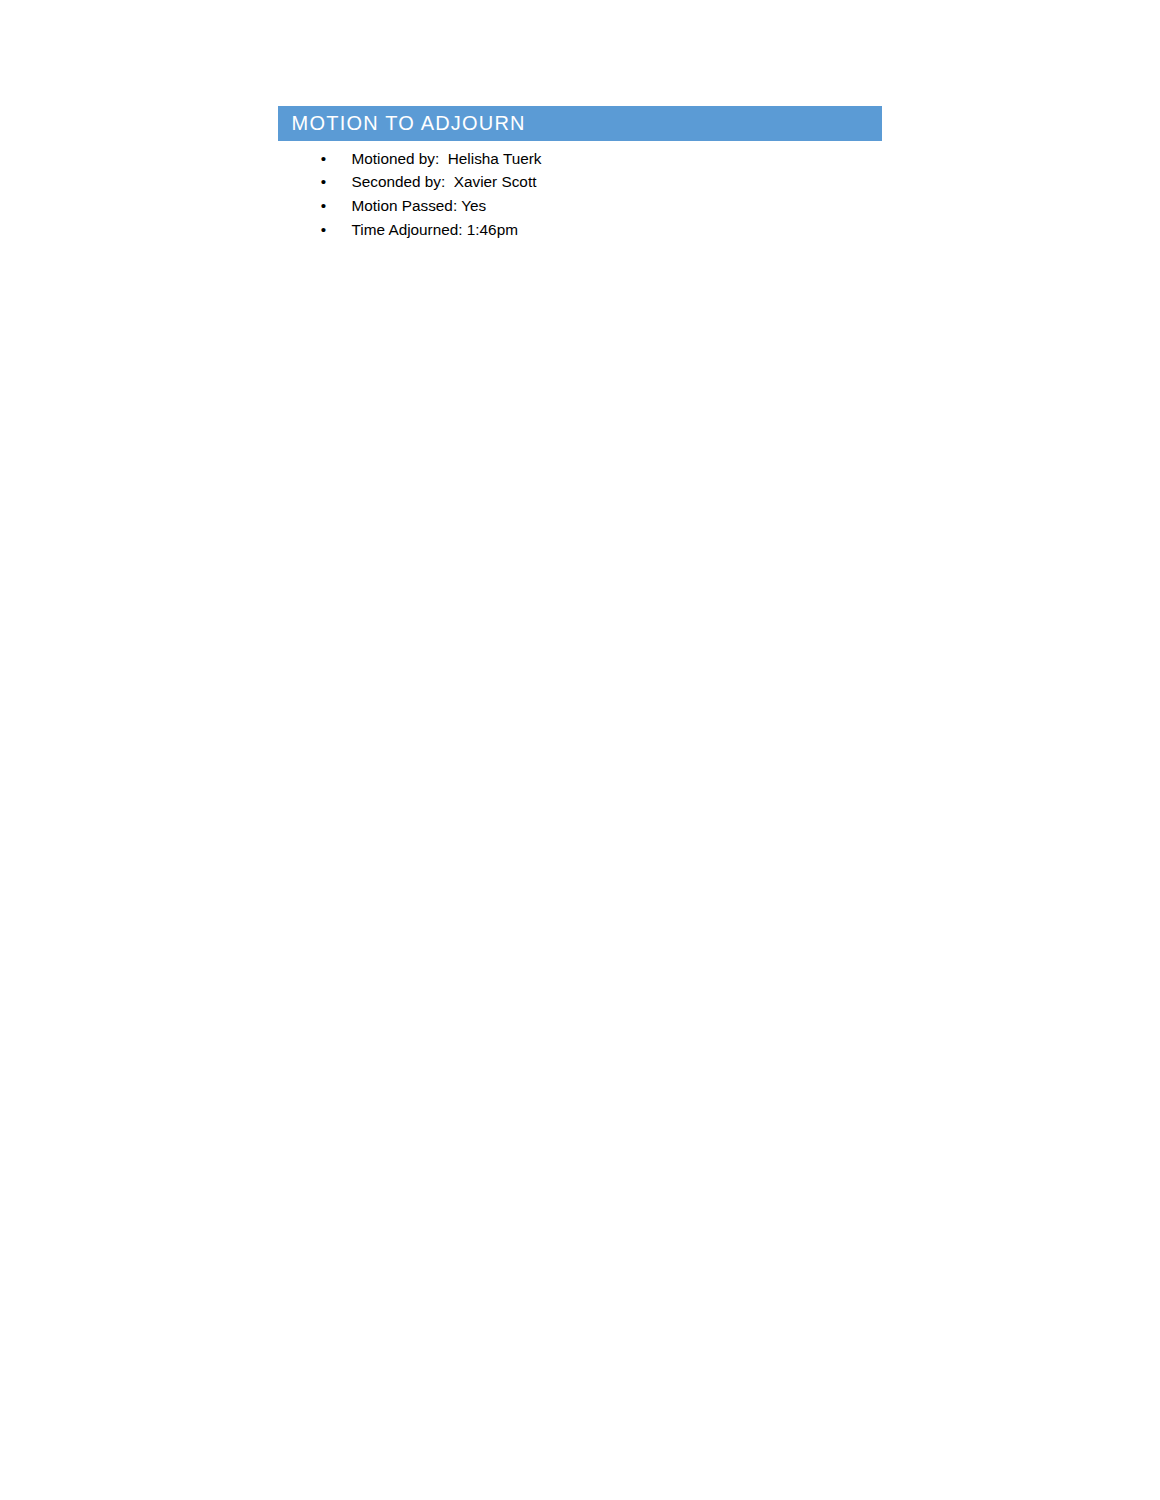MOTION TO ADJOURN
Motioned by: Helisha Tuerk
Seconded by: Xavier Scott
Motion Passed: Yes
Time Adjourned: 1:46pm